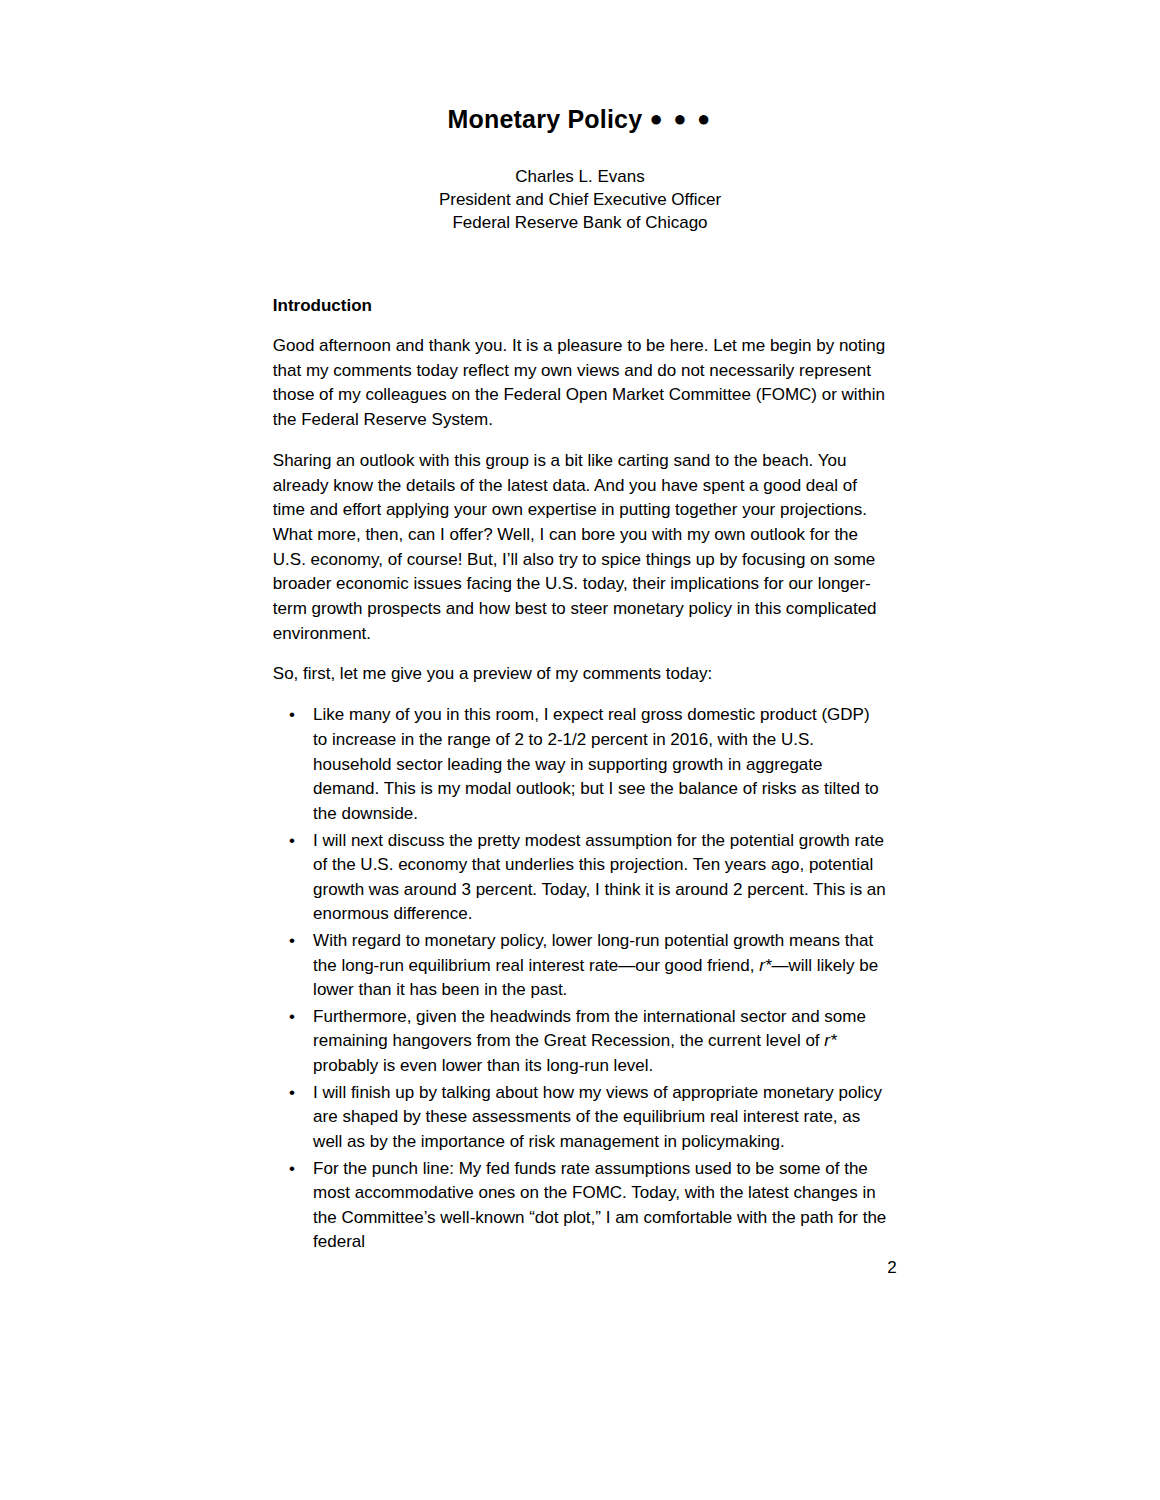Monetary Policy ● ● ●
Charles L. Evans
President and Chief Executive Officer
Federal Reserve Bank of Chicago
Introduction
Good afternoon and thank you. It is a pleasure to be here. Let me begin by noting that my comments today reflect my own views and do not necessarily represent those of my colleagues on the Federal Open Market Committee (FOMC) or within the Federal Reserve System.
Sharing an outlook with this group is a bit like carting sand to the beach. You already know the details of the latest data. And you have spent a good deal of time and effort applying your own expertise in putting together your projections. What more, then, can I offer? Well, I can bore you with my own outlook for the U.S. economy, of course! But, I’ll also try to spice things up by focusing on some broader economic issues facing the U.S. today, their implications for our longer-term growth prospects and how best to steer monetary policy in this complicated environment.
So, first, let me give you a preview of my comments today:
Like many of you in this room, I expect real gross domestic product (GDP) to increase in the range of 2 to 2-1/2 percent in 2016, with the U.S. household sector leading the way in supporting growth in aggregate demand. This is my modal outlook; but I see the balance of risks as tilted to the downside.
I will next discuss the pretty modest assumption for the potential growth rate of the U.S. economy that underlies this projection. Ten years ago, potential growth was around 3 percent. Today, I think it is around 2 percent. This is an enormous difference.
With regard to monetary policy, lower long-run potential growth means that the long-run equilibrium real interest rate—our good friend, r*—will likely be lower than it has been in the past.
Furthermore, given the headwinds from the international sector and some remaining hangovers from the Great Recession, the current level of r* probably is even lower than its long-run level.
I will finish up by talking about how my views of appropriate monetary policy are shaped by these assessments of the equilibrium real interest rate, as well as by the importance of risk management in policymaking.
For the punch line: My fed funds rate assumptions used to be some of the most accommodative ones on the FOMC. Today, with the latest changes in the Committee’s well-known “dot plot,” I am comfortable with the path for the federal
2